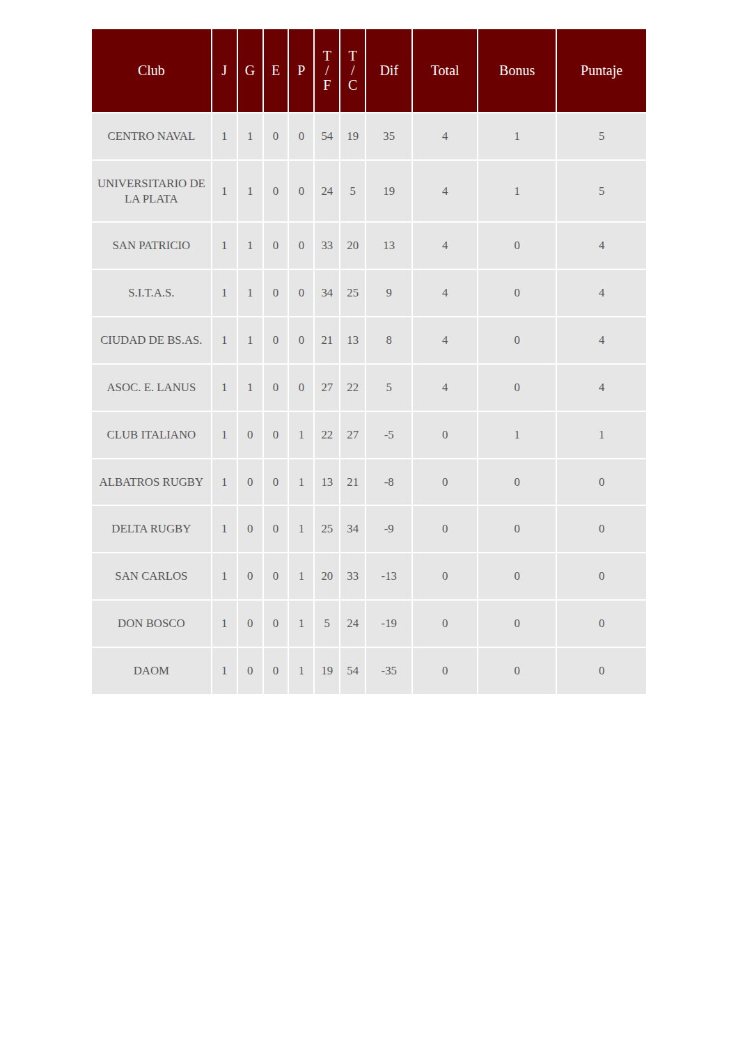| Club | J | G | E | P | T / F | T / C | Dif | Total | Bonus | Puntaje |
| --- | --- | --- | --- | --- | --- | --- | --- | --- | --- | --- |
| CENTRO NAVAL | 1 | 1 | 0 | 0 | 54 | 19 | 35 | 4 | 1 | 5 |
| UNIVERSITARIO DE LA PLATA | 1 | 1 | 0 | 0 | 24 | 5 | 19 | 4 | 1 | 5 |
| SAN PATRICIO | 1 | 1 | 0 | 0 | 33 | 20 | 13 | 4 | 0 | 4 |
| S.I.T.A.S. | 1 | 1 | 0 | 0 | 34 | 25 | 9 | 4 | 0 | 4 |
| CIUDAD DE BS.AS. | 1 | 1 | 0 | 0 | 21 | 13 | 8 | 4 | 0 | 4 |
| ASOC. E. LANUS | 1 | 1 | 0 | 0 | 27 | 22 | 5 | 4 | 0 | 4 |
| CLUB ITALIANO | 1 | 0 | 0 | 1 | 22 | 27 | -5 | 0 | 1 | 1 |
| ALBATROS RUGBY | 1 | 0 | 0 | 1 | 13 | 21 | -8 | 0 | 0 | 0 |
| DELTA RUGBY | 1 | 0 | 0 | 1 | 25 | 34 | -9 | 0 | 0 | 0 |
| SAN CARLOS | 1 | 0 | 0 | 1 | 20 | 33 | -13 | 0 | 0 | 0 |
| DON BOSCO | 1 | 0 | 0 | 1 | 5 | 24 | -19 | 0 | 0 | 0 |
| DAOM | 1 | 0 | 0 | 1 | 19 | 54 | -35 | 0 | 0 | 0 |